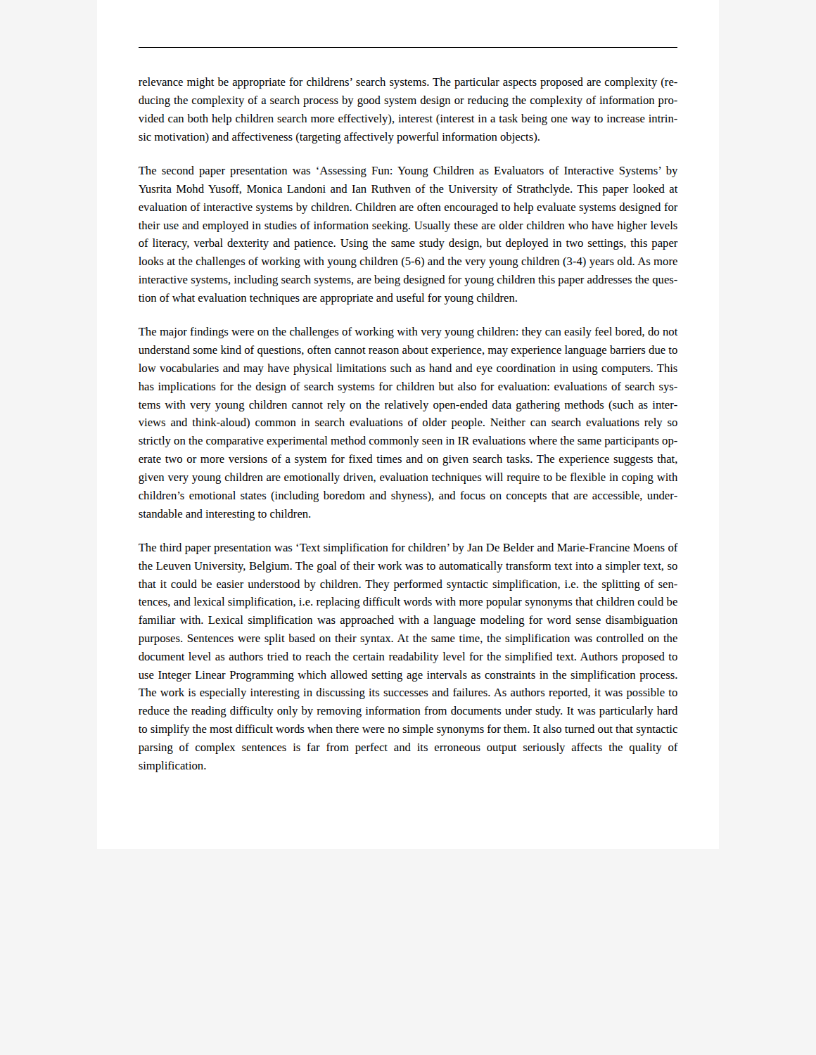relevance might be appropriate for childrens’ search systems. The particular aspects proposed are complexity (reducing the complexity of a search process by good system design or reducing the complexity of information provided can both help children search more effectively), interest (interest in a task being one way to increase intrinsic motivation) and affectiveness (targeting affectively powerful information objects).
The second paper presentation was ‘Assessing Fun: Young Children as Evaluators of Interactive Systems’ by Yusrita Mohd Yusoff, Monica Landoni and Ian Ruthven of the University of Strathclyde. This paper looked at evaluation of interactive systems by children. Children are often encouraged to help evaluate systems designed for their use and employed in studies of information seeking. Usually these are older children who have higher levels of literacy, verbal dexterity and patience. Using the same study design, but deployed in two settings, this paper looks at the challenges of working with young children (5-6) and the very young children (3-4) years old. As more interactive systems, including search systems, are being designed for young children this paper addresses the question of what evaluation techniques are appropriate and useful for young children.
The major findings were on the challenges of working with very young children: they can easily feel bored, do not understand some kind of questions, often cannot reason about experience, may experience language barriers due to low vocabularies and may have physical limitations such as hand and eye coordination in using computers. This has implications for the design of search systems for children but also for evaluation: evaluations of search systems with very young children cannot rely on the relatively open-ended data gathering methods (such as interviews and think-aloud) common in search evaluations of older people. Neither can search evaluations rely so strictly on the comparative experimental method commonly seen in IR evaluations where the same participants operate two or more versions of a system for fixed times and on given search tasks. The experience suggests that, given very young children are emotionally driven, evaluation techniques will require to be flexible in coping with children’s emotional states (including boredom and shyness), and focus on concepts that are accessible, understandable and interesting to children.
The third paper presentation was ‘Text simplification for children’ by Jan De Belder and Marie-Francine Moens of the Leuven University, Belgium. The goal of their work was to automatically transform text into a simpler text, so that it could be easier understood by children. They performed syntactic simplification, i.e. the splitting of sentences, and lexical simplification, i.e. replacing difficult words with more popular synonyms that children could be familiar with. Lexical simplification was approached with a language modeling for word sense disambiguation purposes. Sentences were split based on their syntax. At the same time, the simplification was controlled on the document level as authors tried to reach the certain readability level for the simplified text. Authors proposed to use Integer Linear Programming which allowed setting age intervals as constraints in the simplification process. The work is especially interesting in discussing its successes and failures. As authors reported, it was possible to reduce the reading difficulty only by removing information from documents under study. It was particularly hard to simplify the most difficult words when there were no simple synonyms for them. It also turned out that syntactic parsing of complex sentences is far from perfect and its erroneous output seriously affects the quality of simplification.